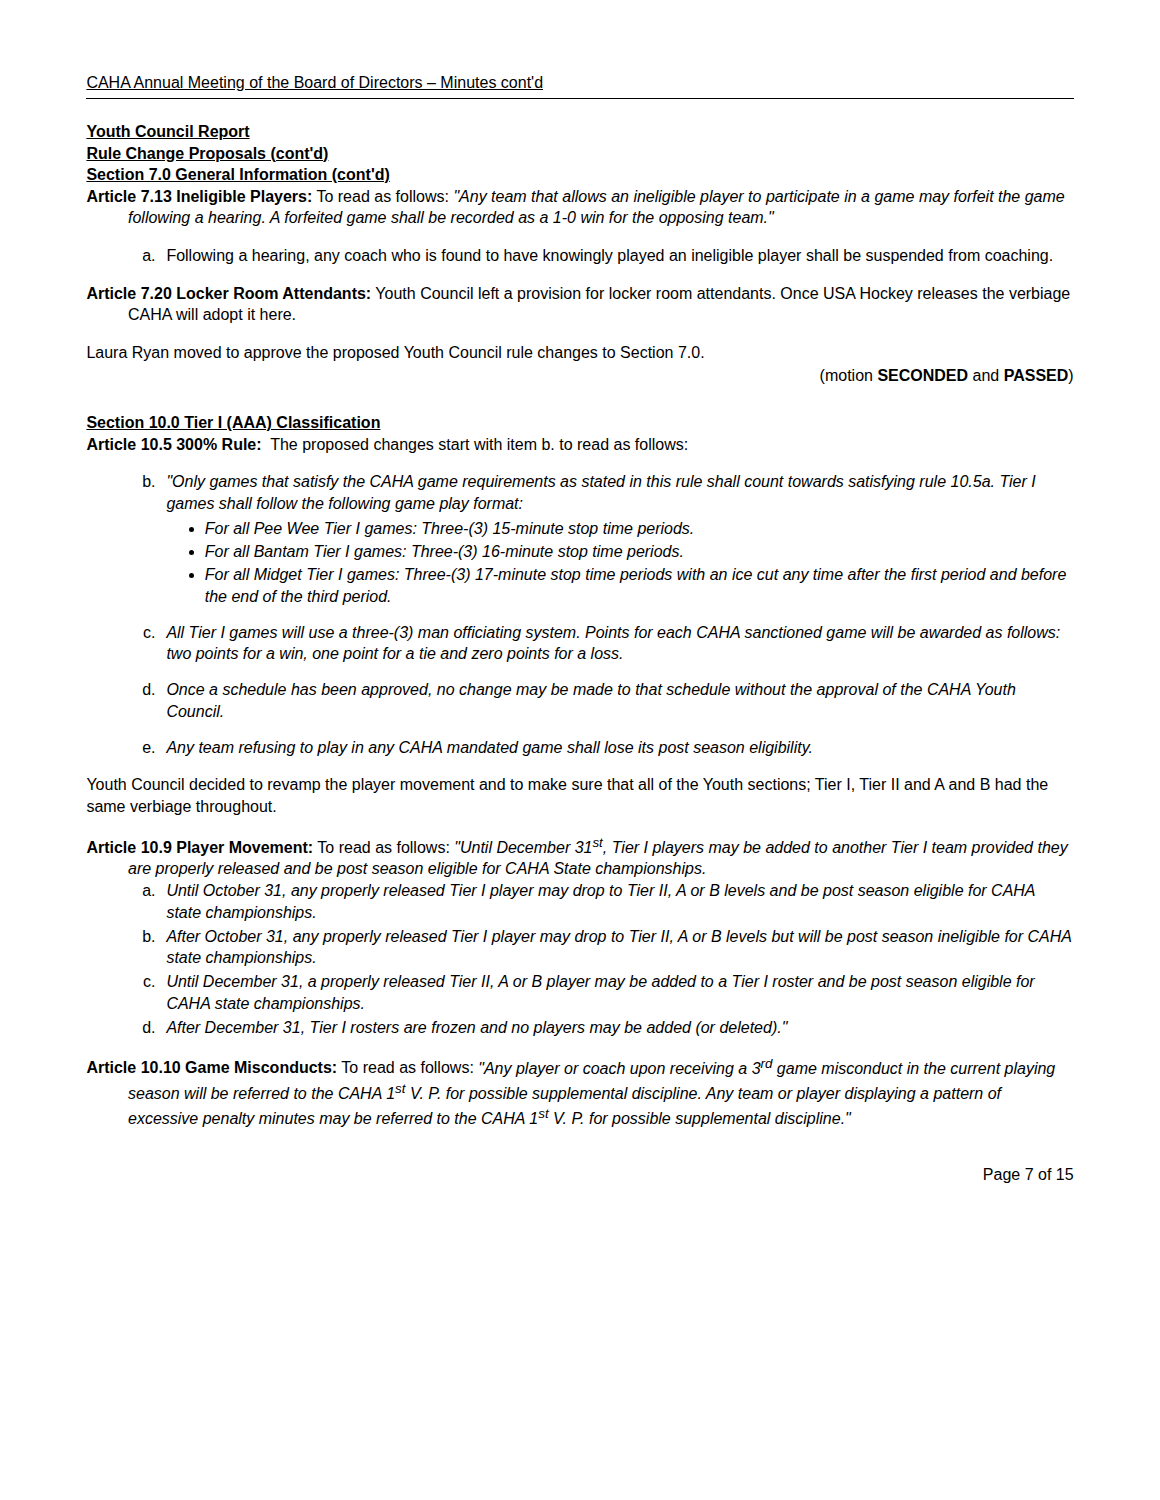CAHA Annual Meeting of the Board of Directors – Minutes cont'd
Youth Council Report
Rule Change Proposals (cont'd)
Section 7.0 General Information (cont'd)
Article 7.13 Ineligible Players: To read as follows: "Any team that allows an ineligible player to participate in a game may forfeit the game following a hearing. A forfeited game shall be recorded as a 1-0 win for the opposing team."
Following a hearing, any coach who is found to have knowingly played an ineligible player shall be suspended from coaching.
Article 7.20 Locker Room Attendants: Youth Council left a provision for locker room attendants. Once USA Hockey releases the verbiage CAHA will adopt it here.
Laura Ryan moved to approve the proposed Youth Council rule changes to Section 7.0.
(motion SECONDED and PASSED)
Section 10.0 Tier I (AAA) Classification
Article 10.5 300% Rule: The proposed changes start with item b. to read as follows:
"Only games that satisfy the CAHA game requirements as stated in this rule shall count towards satisfying rule 10.5a. Tier I games shall follow the following game play format:
For all Pee Wee Tier I games: Three-(3) 15-minute stop time periods.
For all Bantam Tier I games: Three-(3) 16-minute stop time periods.
For all Midget Tier I games: Three-(3) 17-minute stop time periods with an ice cut any time after the first period and before the end of the third period.
All Tier I games will use a three-(3) man officiating system. Points for each CAHA sanctioned game will be awarded as follows: two points for a win, one point for a tie and zero points for a loss.
Once a schedule has been approved, no change may be made to that schedule without the approval of the CAHA Youth Council.
Any team refusing to play in any CAHA mandated game shall lose its post season eligibility.
Youth Council decided to revamp the player movement and to make sure that all of the Youth sections; Tier I, Tier II and A and B had the same verbiage throughout.
Article 10.9 Player Movement: To read as follows: "Until December 31st, Tier I players may be added to another Tier I team provided they are properly released and be post season eligible for CAHA State championships.
Until October 31, any properly released Tier I player may drop to Tier II, A or B levels and be post season eligible for CAHA state championships.
After October 31, any properly released Tier I player may drop to Tier II, A or B levels but will be post season ineligible for CAHA state championships.
Until December 31, a properly released Tier II, A or B player may be added to a Tier I roster and be post season eligible for CAHA state championships.
After December 31, Tier I rosters are frozen and no players may be added (or deleted)."
Article 10.10 Game Misconducts: To read as follows: "Any player or coach upon receiving a 3rd game misconduct in the current playing season will be referred to the CAHA 1st V. P. for possible supplemental discipline. Any team or player displaying a pattern of excessive penalty minutes may be referred to the CAHA 1st V. P. for possible supplemental discipline."
Page 7 of 15